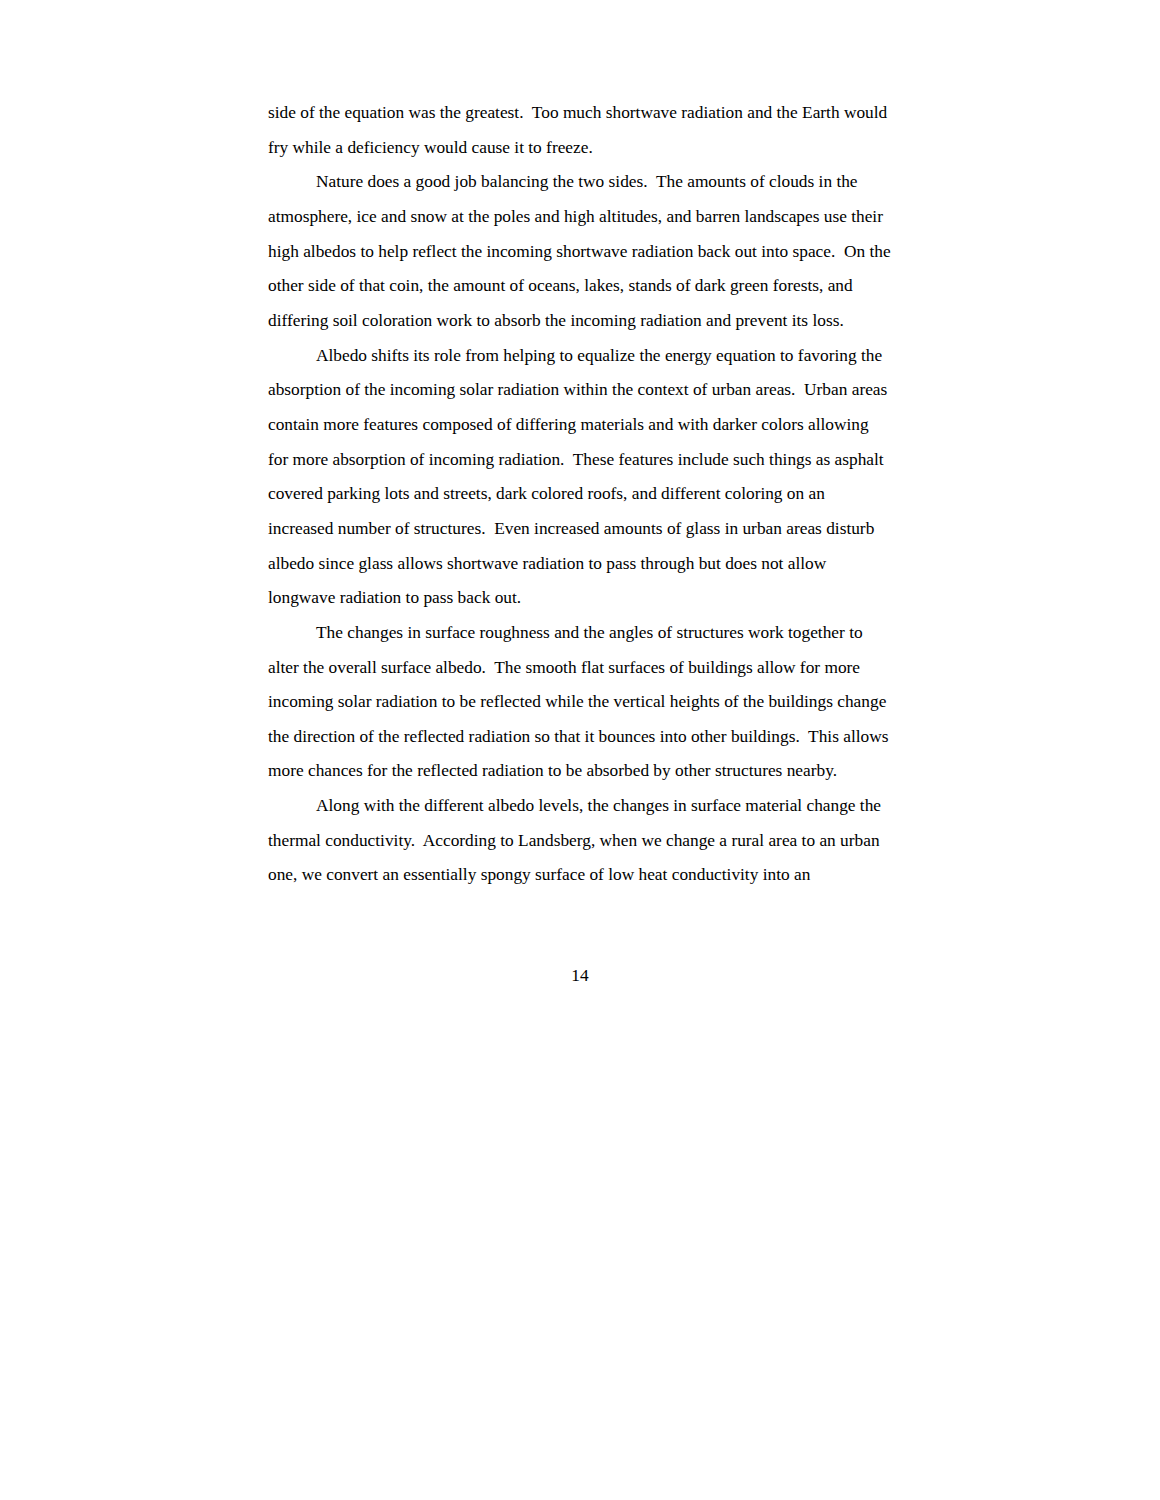side of the equation was the greatest. Too much shortwave radiation and the Earth would fry while a deficiency would cause it to freeze.
Nature does a good job balancing the two sides. The amounts of clouds in the atmosphere, ice and snow at the poles and high altitudes, and barren landscapes use their high albedos to help reflect the incoming shortwave radiation back out into space. On the other side of that coin, the amount of oceans, lakes, stands of dark green forests, and differing soil coloration work to absorb the incoming radiation and prevent its loss.
Albedo shifts its role from helping to equalize the energy equation to favoring the absorption of the incoming solar radiation within the context of urban areas. Urban areas contain more features composed of differing materials and with darker colors allowing for more absorption of incoming radiation. These features include such things as asphalt covered parking lots and streets, dark colored roofs, and different coloring on an increased number of structures. Even increased amounts of glass in urban areas disturb albedo since glass allows shortwave radiation to pass through but does not allow longwave radiation to pass back out.
The changes in surface roughness and the angles of structures work together to alter the overall surface albedo. The smooth flat surfaces of buildings allow for more incoming solar radiation to be reflected while the vertical heights of the buildings change the direction of the reflected radiation so that it bounces into other buildings. This allows more chances for the reflected radiation to be absorbed by other structures nearby.
Along with the different albedo levels, the changes in surface material change the thermal conductivity. According to Landsberg, when we change a rural area to an urban one, we convert an essentially spongy surface of low heat conductivity into an
14